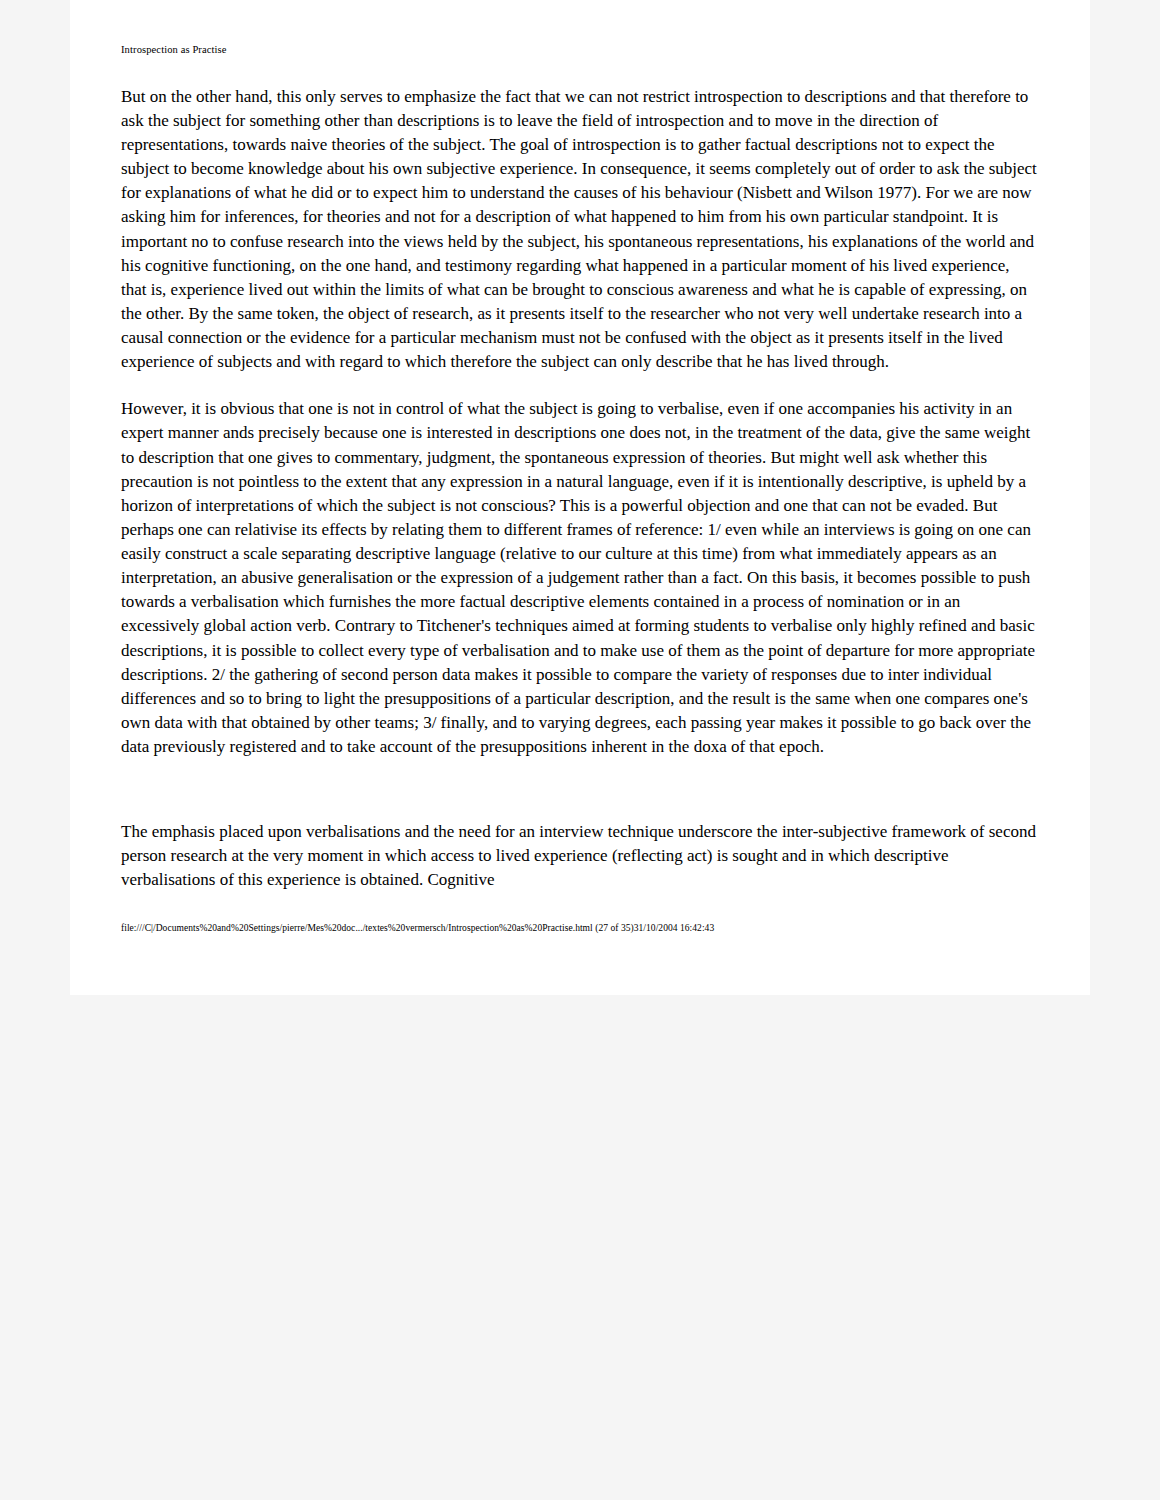Introspection as Practise
But on the other hand, this only serves to emphasize the fact that we can not restrict introspection to descriptions and that therefore to ask the subject for something other than descriptions is to leave the field of introspection and to move in the direction of representations, towards naive theories of the subject. The goal of introspection is to gather factual descriptions not to expect the subject to become knowledge about his own subjective experience. In consequence, it seems completely out of order to ask the subject for explanations of what he did or to expect him to understand the causes of his behaviour (Nisbett and Wilson 1977). For we are now asking him for inferences, for theories and not for a description of what happened to him from his own particular standpoint. It is important no to confuse research into the views held by the subject, his spontaneous representations, his explanations of the world and his cognitive functioning, on the one hand, and testimony regarding what happened in a particular moment of his lived experience, that is, experience lived out within the limits of what can be brought to conscious awareness and what he is capable of expressing, on the other. By the same token, the object of research, as it presents itself to the researcher who not very well undertake research into a causal connection or the evidence for a particular mechanism must not be confused with the object as it presents itself in the lived experience of subjects and with regard to which therefore the subject can only describe that he has lived through.
However, it is obvious that one is not in control of what the subject is going to verbalise, even if one accompanies his activity in an expert manner ands precisely because one is interested in descriptions one does not, in the treatment of the data, give the same weight to description that one gives to commentary, judgment, the spontaneous expression of theories. But might well ask whether this precaution is not pointless to the extent that any expression in a natural language, even if it is intentionally descriptive, is upheld by a horizon of interpretations of which the subject is not conscious? This is a powerful objection and one that can not be evaded. But perhaps one can relativise its effects by relating them to different frames of reference: 1/ even while an interviews is going on one can easily construct a scale separating descriptive language (relative to our culture at this time) from what immediately appears as an interpretation, an abusive generalisation or the expression of a judgement rather than a fact. On this basis, it becomes possible to push towards a verbalisation which furnishes the more factual descriptive elements contained in a process of nomination or in an excessively global action verb. Contrary to Titchener's techniques aimed at forming students to verbalise only highly refined and basic descriptions, it is possible to collect every type of verbalisation and to make use of them as the point of departure for more appropriate descriptions. 2/ the gathering of second person data makes it possible to compare the variety of responses due to inter individual differences and so to bring to light the presuppositions of a particular description, and the result is the same when one compares one's own data with that obtained by other teams; 3/ finally, and to varying degrees, each passing year makes it possible to go back over the data previously registered and to take account of the presuppositions inherent in the doxa of that epoch.
The emphasis placed upon verbalisations and the need for an interview technique underscore the inter-subjective framework of second person research at the very moment in which access to lived experience (reflecting act) is sought and in which descriptive verbalisations of this experience is obtained. Cognitive
file:///C|/Documents%20and%20Settings/pierre/Mes%20doc.../textes%20vermersch/Introspection%20as%20Practise.html (27 of 35)31/10/2004 16:42:43